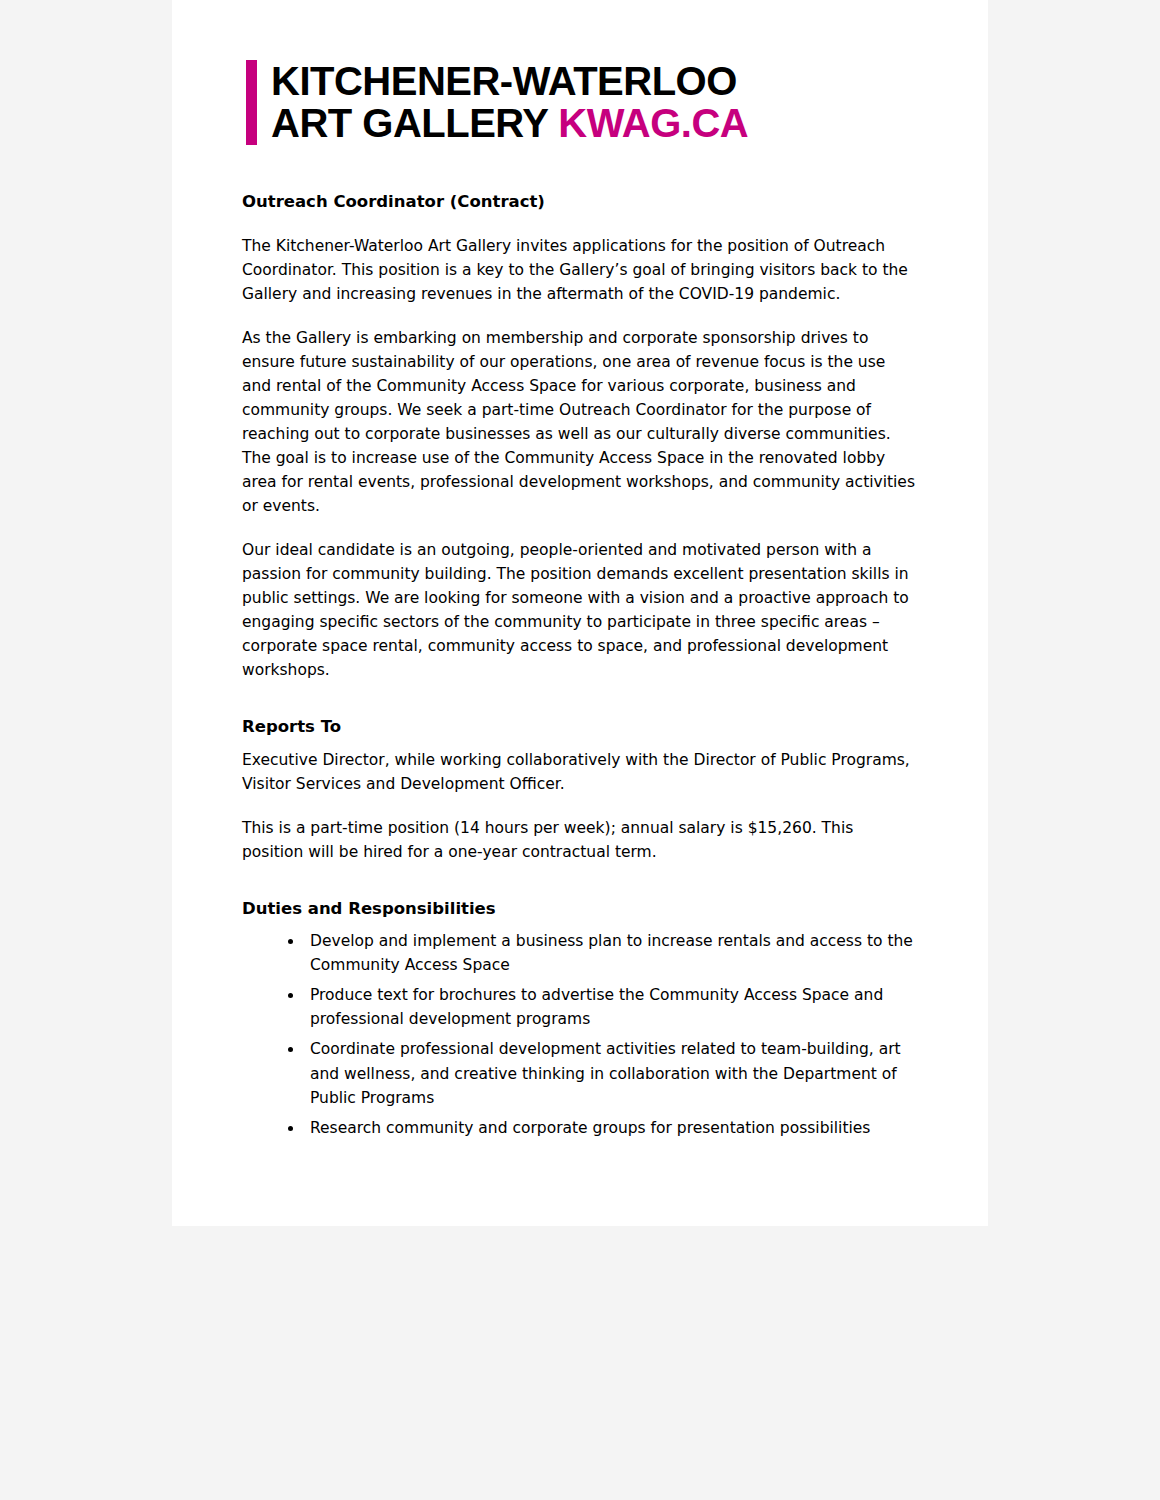Kitchener-Waterloo Art Gallery KWAG.CA
Outreach Coordinator (Contract)
The Kitchener-Waterloo Art Gallery invites applications for the position of Outreach Coordinator. This position is a key to the Gallery’s goal of bringing visitors back to the Gallery and increasing revenues in the aftermath of the COVID-19 pandemic.
As the Gallery is embarking on membership and corporate sponsorship drives to ensure future sustainability of our operations, one area of revenue focus is the use and rental of the Community Access Space for various corporate, business and community groups. We seek a part-time Outreach Coordinator for the purpose of reaching out to corporate businesses as well as our culturally diverse communities. The goal is to increase use of the Community Access Space in the renovated lobby area for rental events, professional development workshops, and community activities or events.
Our ideal candidate is an outgoing, people-oriented and motivated person with a passion for community building. The position demands excellent presentation skills in public settings. We are looking for someone with a vision and a proactive approach to engaging specific sectors of the community to participate in three specific areas – corporate space rental, community access to space, and professional development workshops.
Reports To
Executive Director, while working collaboratively with the Director of Public Programs, Visitor Services and Development Officer.
This is a part-time position (14 hours per week); annual salary is $15,260. This position will be hired for a one-year contractual term.
Duties and Responsibilities
Develop and implement a business plan to increase rentals and access to the Community Access Space
Produce text for brochures to advertise the Community Access Space and professional development programs
Coordinate professional development activities related to team-building, art and wellness, and creative thinking in collaboration with the Department of Public Programs
Research community and corporate groups for presentation possibilities